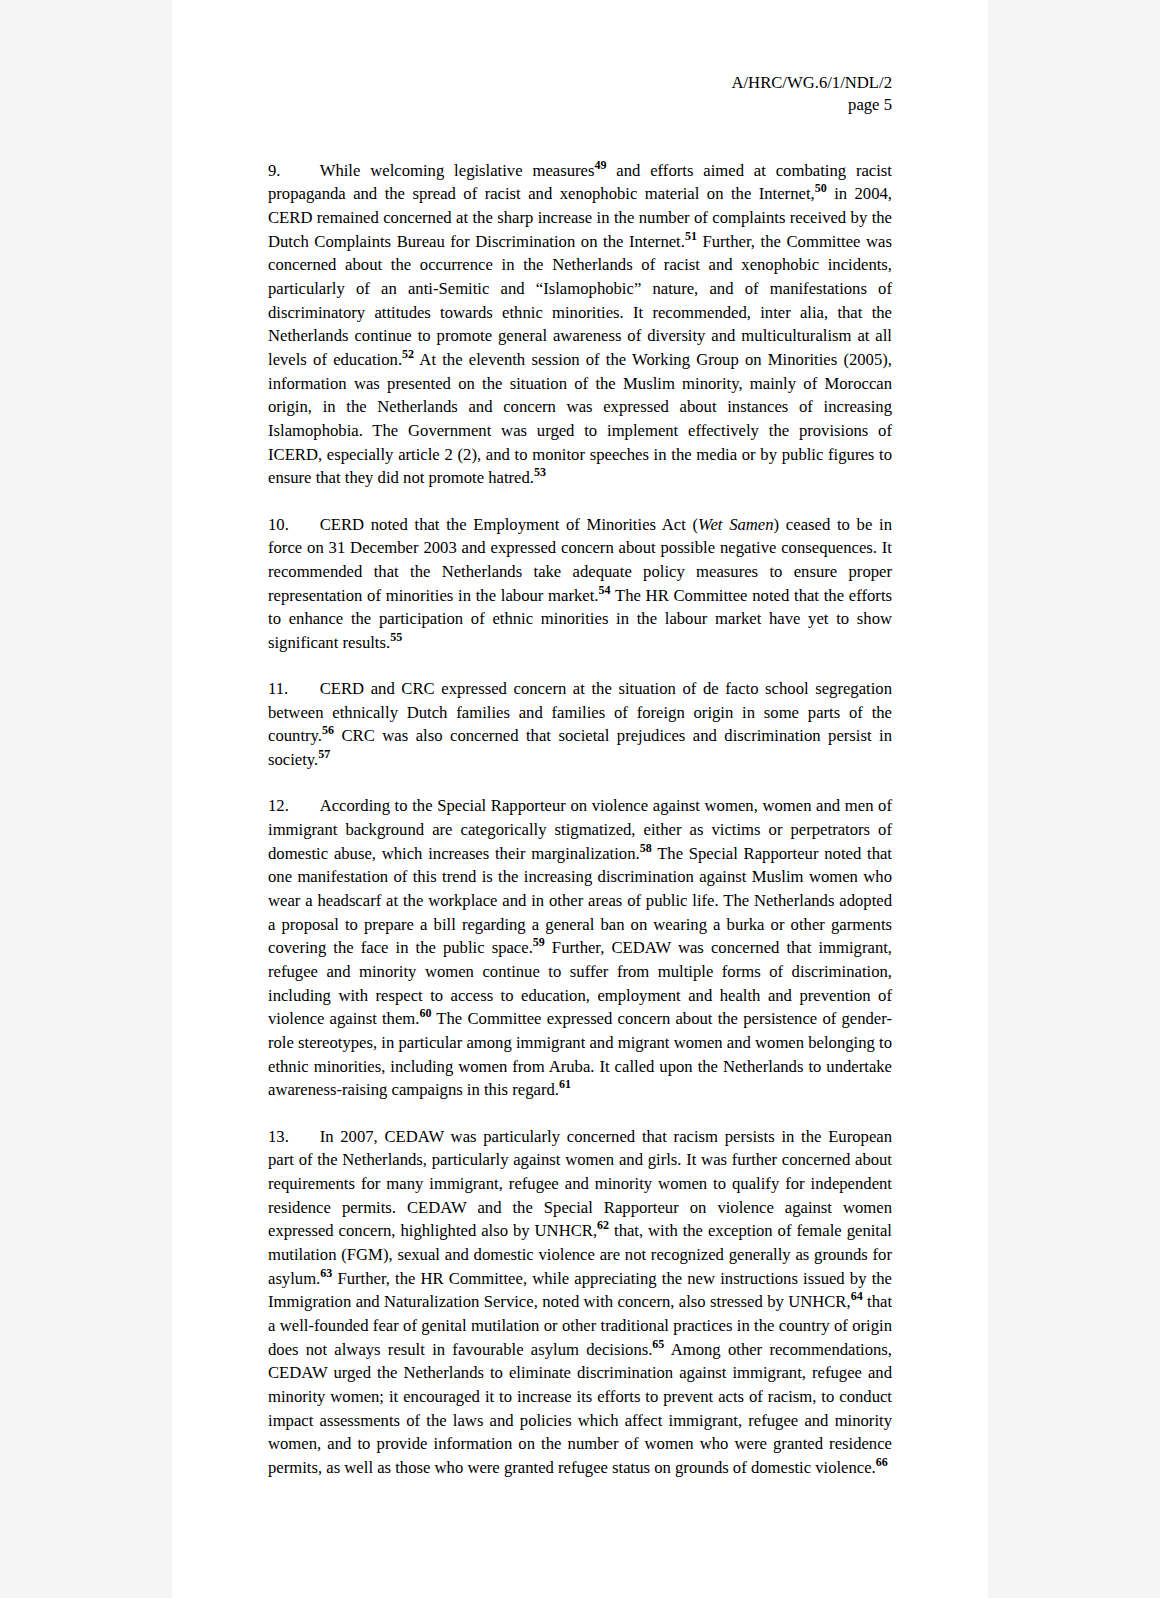A/HRC/WG.6/1/NDL/2 page 5
9. While welcoming legislative measures49 and efforts aimed at combating racist propaganda and the spread of racist and xenophobic material on the Internet,50 in 2004, CERD remained concerned at the sharp increase in the number of complaints received by the Dutch Complaints Bureau for Discrimination on the Internet.51 Further, the Committee was concerned about the occurrence in the Netherlands of racist and xenophobic incidents, particularly of an anti-Semitic and “Islamophobic” nature, and of manifestations of discriminatory attitudes towards ethnic minorities. It recommended, inter alia, that the Netherlands continue to promote general awareness of diversity and multiculturalism at all levels of education.52 At the eleventh session of the Working Group on Minorities (2005), information was presented on the situation of the Muslim minority, mainly of Moroccan origin, in the Netherlands and concern was expressed about instances of increasing Islamophobia. The Government was urged to implement effectively the provisions of ICERD, especially article 2 (2), and to monitor speeches in the media or by public figures to ensure that they did not promote hatred.53
10. CERD noted that the Employment of Minorities Act (Wet Samen) ceased to be in force on 31 December 2003 and expressed concern about possible negative consequences. It recommended that the Netherlands take adequate policy measures to ensure proper representation of minorities in the labour market.54 The HR Committee noted that the efforts to enhance the participation of ethnic minorities in the labour market have yet to show significant results.55
11. CERD and CRC expressed concern at the situation of de facto school segregation between ethnically Dutch families and families of foreign origin in some parts of the country.56 CRC was also concerned that societal prejudices and discrimination persist in society.57
12. According to the Special Rapporteur on violence against women, women and men of immigrant background are categorically stigmatized, either as victims or perpetrators of domestic abuse, which increases their marginalization.58 The Special Rapporteur noted that one manifestation of this trend is the increasing discrimination against Muslim women who wear a headscarf at the workplace and in other areas of public life. The Netherlands adopted a proposal to prepare a bill regarding a general ban on wearing a burka or other garments covering the face in the public space.59 Further, CEDAW was concerned that immigrant, refugee and minority women continue to suffer from multiple forms of discrimination, including with respect to access to education, employment and health and prevention of violence against them.60 The Committee expressed concern about the persistence of gender-role stereotypes, in particular among immigrant and migrant women and women belonging to ethnic minorities, including women from Aruba. It called upon the Netherlands to undertake awareness-raising campaigns in this regard.61
13. In 2007, CEDAW was particularly concerned that racism persists in the European part of the Netherlands, particularly against women and girls. It was further concerned about requirements for many immigrant, refugee and minority women to qualify for independent residence permits. CEDAW and the Special Rapporteur on violence against women expressed concern, highlighted also by UNHCR,62 that, with the exception of female genital mutilation (FGM), sexual and domestic violence are not recognized generally as grounds for asylum.63 Further, the HR Committee, while appreciating the new instructions issued by the Immigration and Naturalization Service, noted with concern, also stressed by UNHCR,64 that a well-founded fear of genital mutilation or other traditional practices in the country of origin does not always result in favourable asylum decisions.65 Among other recommendations, CEDAW urged the Netherlands to eliminate discrimination against immigrant, refugee and minority women; it encouraged it to increase its efforts to prevent acts of racism, to conduct impact assessments of the laws and policies which affect immigrant, refugee and minority women, and to provide information on the number of women who were granted residence permits, as well as those who were granted refugee status on grounds of domestic violence.66